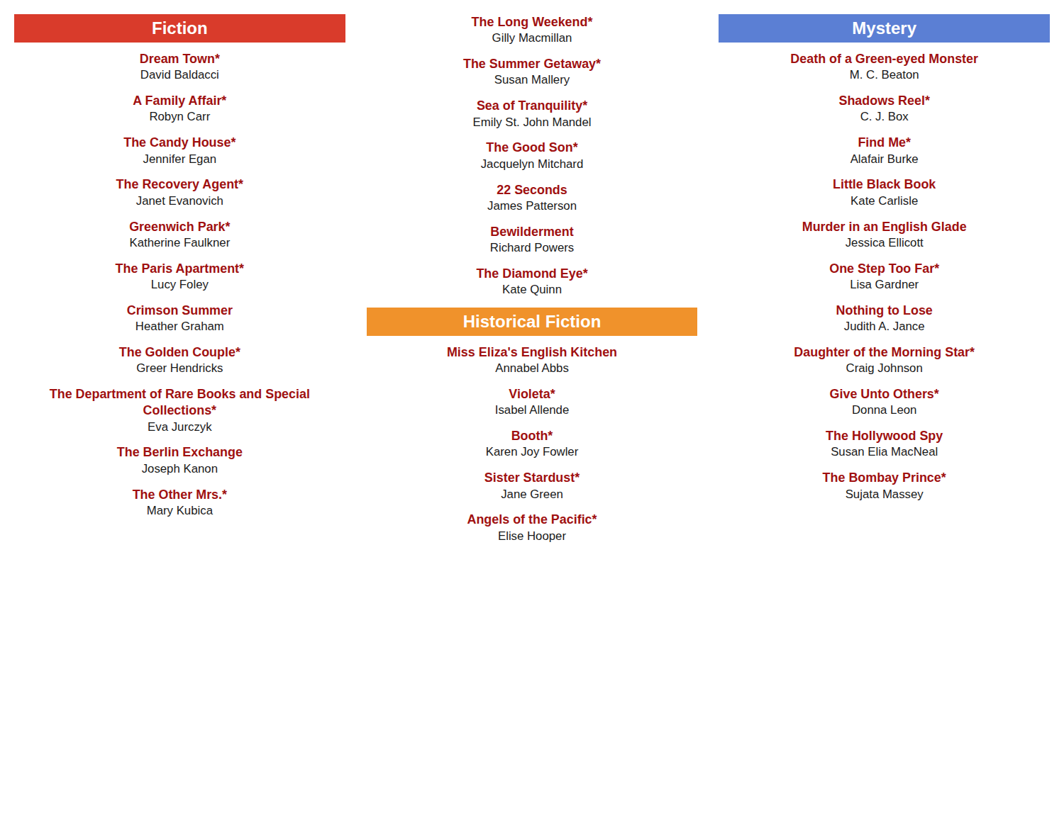Fiction
Dream Town*
David Baldacci
A Family Affair*
Robyn Carr
The Candy House*
Jennifer Egan
The Recovery Agent*
Janet Evanovich
Greenwich Park*
Katherine Faulkner
The Paris Apartment*
Lucy Foley
Crimson Summer
Heather Graham
The Golden Couple*
Greer Hendricks
The Department of Rare Books and Special Collections*
Eva Jurczyk
The Berlin Exchange
Joseph Kanon
The Other Mrs.*
Mary Kubica
The Long Weekend*
Gilly Macmillan
The Summer Getaway*
Susan Mallery
Sea of Tranquility*
Emily St. John Mandel
The Good Son*
Jacquelyn Mitchard
22 Seconds
James Patterson
Bewilderment
Richard Powers
The Diamond Eye*
Kate Quinn
Historical Fiction
Miss Eliza's English Kitchen
Annabel Abbs
Violeta*
Isabel Allende
Booth*
Karen Joy Fowler
Sister Stardust*
Jane Green
Angels of the Pacific*
Elise Hooper
Mystery
Death of a Green-eyed Monster
M. C. Beaton
Shadows Reel*
C. J. Box
Find Me*
Alafair Burke
Little Black Book
Kate Carlisle
Murder in an English Glade
Jessica Ellicott
One Step Too Far*
Lisa Gardner
Nothing to Lose
Judith A. Jance
Daughter of the Morning Star*
Craig Johnson
Give Unto Others*
Donna Leon
The Hollywood Spy
Susan Elia MacNeal
The Bombay Prince*
Sujata Massey